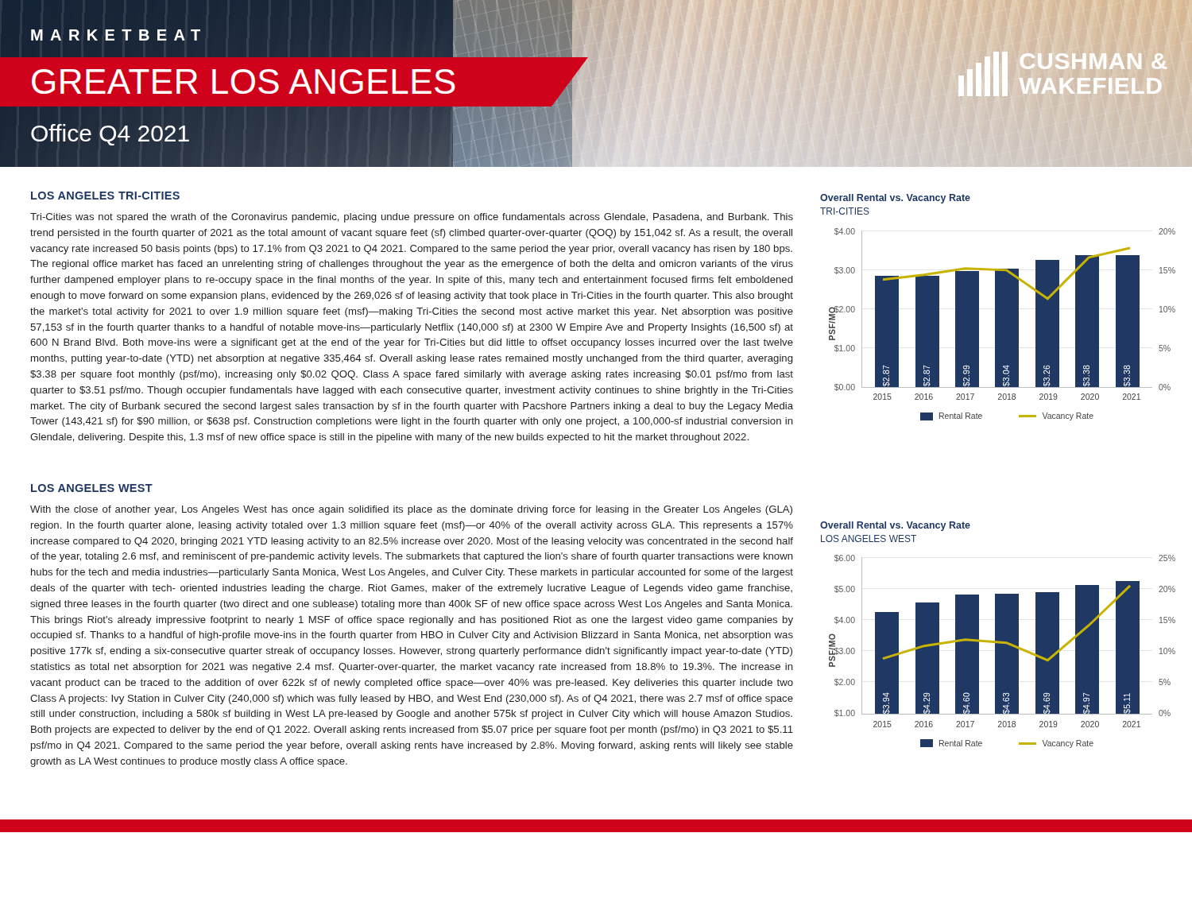MARKETBEAT
GREATER LOS ANGELES
Office Q4 2021
CUSHMAN &
WAKEFIELD
LOS ANGELES TRI-CITIES
Tri-Cities was not spared the wrath of the Coronavirus pandemic, placing undue pressure on office fundamentals across Glendale, Pasadena, and Burbank. This trend persisted in the fourth quarter of 2021 as the total amount of vacant square feet (sf) climbed quarter-over-quarter (QOQ) by 151,042 sf. As a result, the overall vacancy rate increased 50 basis points (bps) to 17.1% from Q3 2021 to Q4 2021. Compared to the same period the year prior, overall vacancy has risen by 180 bps. The regional office market has faced an unrelenting string of challenges throughout the year as the emergence of both the delta and omicron variants of the virus further dampened employer plans to re-occupy space in the final months of the year. In spite of this, many tech and entertainment focused firms felt emboldened enough to move forward on some expansion plans, evidenced by the 269,026 sf of leasing activity that took place in Tri-Cities in the fourth quarter. This also brought the market's total activity for 2021 to over 1.9 million square feet (msf)—making Tri-Cities the second most active market this year. Net absorption was positive 57,153 sf in the fourth quarter thanks to a handful of notable move-ins—particularly Netflix (140,000 sf) at 2300 W Empire Ave and Property Insights (16,500 sf) at 600 N Brand Blvd. Both move-ins were a significant get at the end of the year for Tri-Cities but did little to offset occupancy losses incurred over the last twelve months, putting year-to-date (YTD) net absorption at negative 335,464 sf. Overall asking lease rates remained mostly unchanged from the third quarter, averaging $3.38 per square foot monthly (psf/mo), increasing only $0.02 QOQ. Class A space fared similarly with average asking rates increasing $0.01 psf/mo from last quarter to $3.51 psf/mo. Though occupier fundamentals have lagged with each consecutive quarter, investment activity continues to shine brightly in the Tri-Cities market. The city of Burbank secured the second largest sales transaction by sf in the fourth quarter with Pacshore Partners inking a deal to buy the Legacy Media Tower (143,421 sf) for $90 million, or $638 psf. Construction completions were light in the fourth quarter with only one project, a 100,000-sf industrial conversion in Glendale, delivering. Despite this, 1.3 msf of new office space is still in the pipeline with many of the new builds expected to hit the market throughout 2022.
LOS ANGELES WEST
With the close of another year, Los Angeles West has once again solidified its place as the dominate driving force for leasing in the Greater Los Angeles (GLA) region. In the fourth quarter alone, leasing activity totaled over 1.3 million square feet (msf)—or 40% of the overall activity across GLA. This represents a 157% increase compared to Q4 2020, bringing 2021 YTD leasing activity to an 82.5% increase over 2020. Most of the leasing velocity was concentrated in the second half of the year, totaling 2.6 msf, and reminiscent of pre-pandemic activity levels. The submarkets that captured the lion's share of fourth quarter transactions were known hubs for the tech and media industries—particularly Santa Monica, West Los Angeles, and Culver City. These markets in particular accounted for some of the largest deals of the quarter with tech- oriented industries leading the charge. Riot Games, maker of the extremely lucrative League of Legends video game franchise, signed three leases in the fourth quarter (two direct and one sublease) totaling more than 400k SF of new office space across West Los Angeles and Santa Monica. This brings Riot's already impressive footprint to nearly 1 MSF of office space regionally and has positioned Riot as one the largest video game companies by occupied sf. Thanks to a handful of high-profile move-ins in the fourth quarter from HBO in Culver City and Activision Blizzard in Santa Monica, net absorption was positive 177k sf, ending a six-consecutive quarter streak of occupancy losses. However, strong quarterly performance didn't significantly impact year-to-date (YTD) statistics as total net absorption for 2021 was negative 2.4 msf. Quarter-over-quarter, the market vacancy rate increased from 18.8% to 19.3%. The increase in vacant product can be traced to the addition of over 622k sf of newly completed office space—over 40% was pre-leased. Key deliveries this quarter include two Class A projects: Ivy Station in Culver City (240,000 sf) which was fully leased by HBO, and West End (230,000 sf). As of Q4 2021, there was 2.7 msf of office space still under construction, including a 580k sf building in West LA pre-leased by Google and another 575k sf project in Culver City which will house Amazon Studios. Both projects are expected to deliver by the end of Q1 2022. Overall asking rents increased from $5.07 price per square foot per month (psf/mo) in Q3 2021 to $5.11 psf/mo in Q4 2021. Compared to the same period the year before, overall asking rents have increased by 2.8%. Moving forward, asking rents will likely see stable growth as LA West continues to produce mostly class A office space.
Overall Rental vs. Vacancy Rate
TRI-CITIES
$4.00
$3.00
$2.00
$1.00
$0.00
20%
15%
10%
5%
0%
PSF/MO
$2.87
$2.87
$2.99
$3.04
$3.26
$3.38
$3.38
2015201620172018201920202021
Rental Rate
Vacancy Rate
Overall Rental vs. Vacancy Rate
LOS ANGELES WEST
$6.00
$5.00
$4.00
$3.00
$2.00
$1.00
$0.00
25%
20%
15%
10%
5%
0%
PSF/MO
$3.94
$4.29
$4.60
$4.63
$4.69
$4.97
$5.11
2015201620172018201920202021
Rental Rate
Vacancy Rate